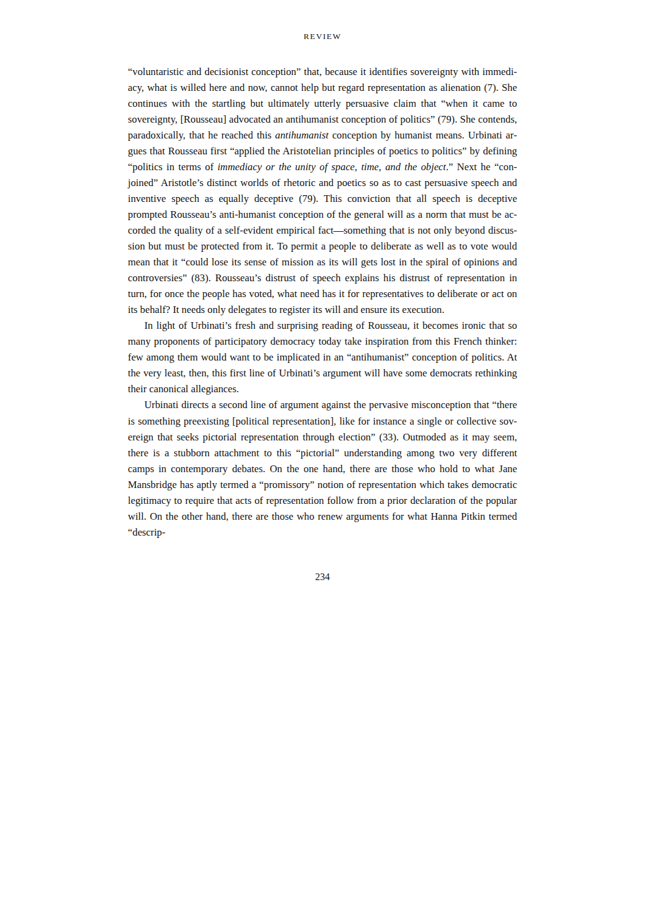Review
“voluntaristic and decisionist conception” that, because it identifies sovereignty with immediacy, what is willed here and now, cannot help but regard representation as alienation (7). She continues with the startling but ultimately utterly persuasive claim that “when it came to sovereignty, [Rousseau] advocated an antihumanist conception of politics” (79). She contends, paradoxically, that he reached this antihumanist conception by humanist means. Urbinati argues that Rousseau first “applied the Aristotelian principles of poetics to politics” by defining “politics in terms of immediacy or the unity of space, time, and the object.” Next he “conjoined” Aristotle’s distinct worlds of rhetoric and poetics so as to cast persuasive speech and inventive speech as equally deceptive (79). This conviction that all speech is deceptive prompted Rousseau’s anti-humanist conception of the general will as a norm that must be accorded the quality of a self-evident empirical fact—something that is not only beyond discussion but must be protected from it. To permit a people to deliberate as well as to vote would mean that it “could lose its sense of mission as its will gets lost in the spiral of opinions and controversies” (83). Rousseau’s distrust of speech explains his distrust of representation in turn, for once the people has voted, what need has it for representatives to deliberate or act on its behalf? It needs only delegates to register its will and ensure its execution.
In light of Urbinati’s fresh and surprising reading of Rousseau, it becomes ironic that so many proponents of participatory democracy today take inspiration from this French thinker: few among them would want to be implicated in an “antihumanist” conception of politics. At the very least, then, this first line of Urbinati’s argument will have some democrats rethinking their canonical allegiances.
Urbinati directs a second line of argument against the pervasive misconception that “there is something preexisting [political representation], like for instance a single or collective sovereign that seeks pictorial representation through election” (33). Outmoded as it may seem, there is a stubborn attachment to this “pictorial” understanding among two very different camps in contemporary debates. On the one hand, there are those who hold to what Jane Mansbridge has aptly termed a “promissory” notion of representation which takes democratic legitimacy to require that acts of representation follow from a prior declaration of the popular will. On the other hand, there are those who renew arguments for what Hanna Pitkin termed “descrip-
234